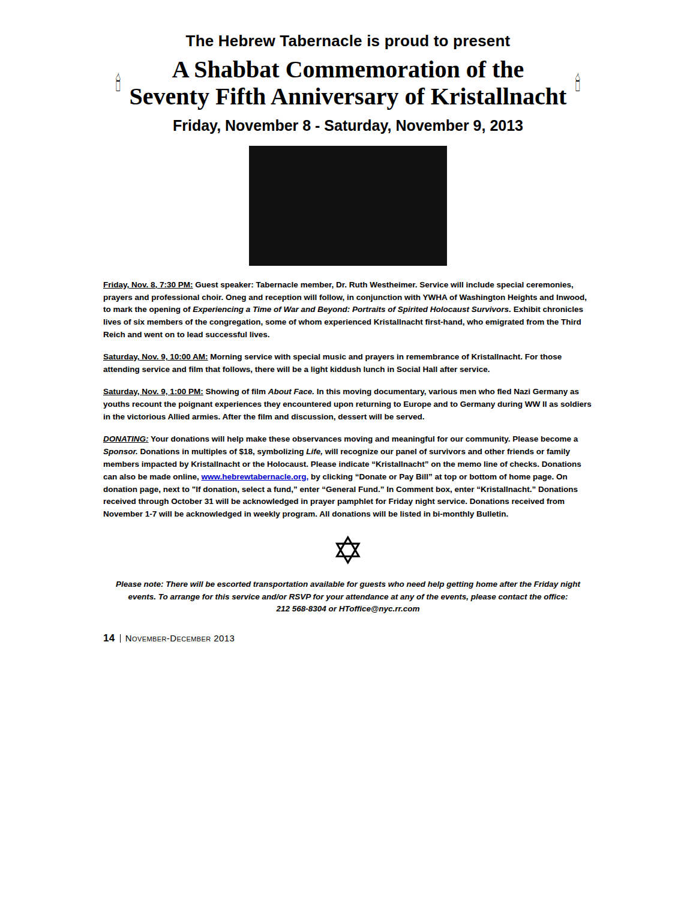The Hebrew Tabernacle is proud to present
🕯
A Shabbat Commemoration of the
Seventy Fifth Anniversary of Kristallnacht
🕯
Friday, November 8 - Saturday, November 9, 2013
Friday, Nov. 8, 7:30 PM: Guest speaker: Tabernacle member, Dr. Ruth Westheimer. Service will include special ceremonies, prayers and professional choir. Oneg and reception will follow, in conjunction with YWHA of Washington Heights and Inwood, to mark the opening of Experiencing a Time of War and Beyond: Portraits of Spirited Holocaust Survivors. Exhibit chronicles lives of six members of the congregation, some of whom experienced Kristallnacht first-hand, who emigrated from the Third Reich and went on to lead successful lives.
Saturday, Nov. 9, 10:00 AM: Morning service with special music and prayers in remembrance of Kristallnacht. For those attending service and film that follows, there will be a light kiddush lunch in Social Hall after service.
Saturday, Nov. 9, 1:00 PM: Showing of film About Face. In this moving documentary, various men who fled Nazi Germany as youths recount the poignant experiences they encountered upon returning to Europe and to Germany during WW II as soldiers in the victorious Allied armies. After the film and discussion, dessert will be served.
DONATING: Your donations will help make these observances moving and meaningful for our community. Please become a Sponsor. Donations in multiples of $18, symbolizing Life, will recognize our panel of survivors and other friends or family members impacted by Kristallnacht or the Holocaust. Please indicate “Kristallnacht” on the memo line of checks. Donations can also be made online, www.hebrewtabernacle.org, by clicking “Donate or Pay Bill” at top or bottom of home page. On donation page, next to "If donation, select a fund,” enter “General Fund.” In Comment box, enter “Kristallnacht.” Donations received through October 31 will be acknowledged in prayer pamphlet for Friday night service. Donations received from November 1-7 will be acknowledged in weekly program. All donations will be listed in bi-monthly Bulletin.
✡
Please note: There will be escorted transportation available for guests who need help getting home after the Friday night events. To arrange for this service and/or RSVP for your attendance at any of the events, please contact the office:
212 568-8304 or HToffice@nyc.rr.com
14 November-December 2013